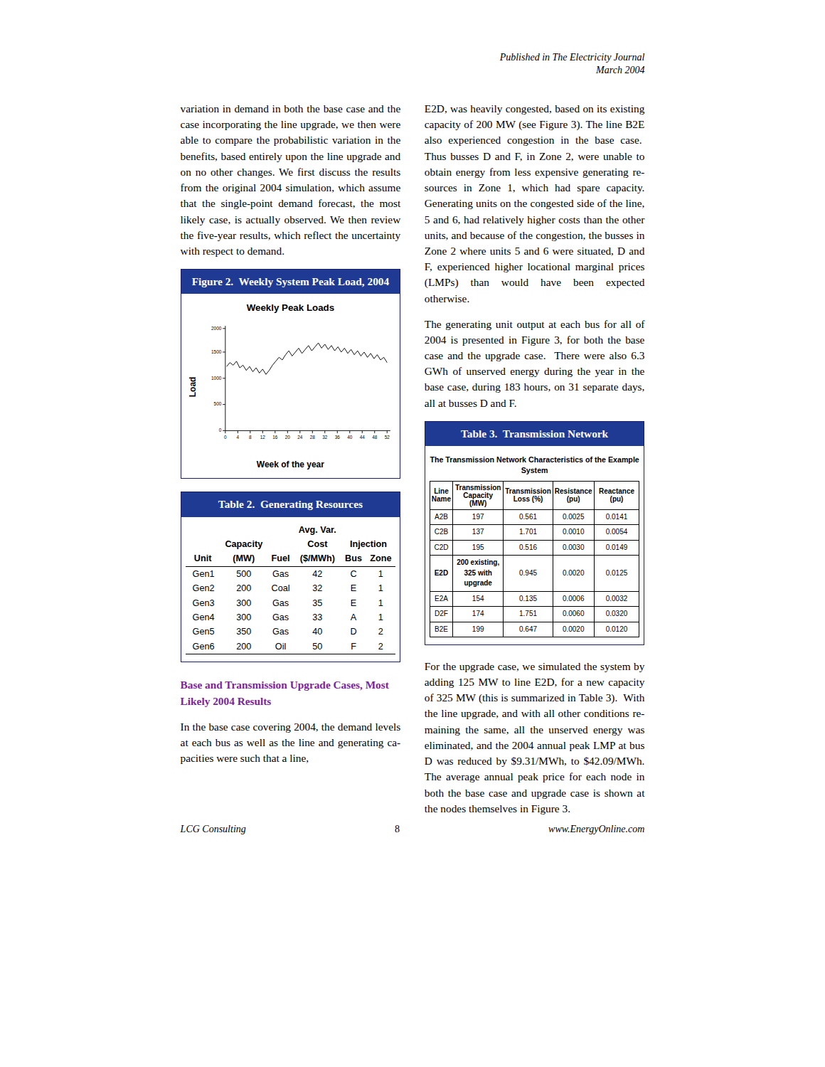Published in The Electricity Journal
March 2004
variation in demand in both the base case and the case incorporating the line upgrade, we then were able to compare the probabilistic variation in the benefits, based entirely upon the line upgrade and on no other changes. We first discuss the results from the original 2004 simulation, which assume that the single-point demand forecast, the most likely case, is actually observed. We then review the five-year results, which reflect the uncertainty with respect to demand.
Figure 2. Weekly System Peak Load, 2004
Weekly Peak Loads
Load
0 500 1000 1500 2000 0 4 8 12 16 20 24 28 32 36 40 44 48 52
Week of the year
Table 2. Generating Resources
| | | | Avg. Var. | | |
| --- | --- | --- | --- | --- | --- |
| | Capacity | | Cost | Injection |
| Unit | (MW) | Fuel | ($/MWh) | Bus | Zone |
| Gen1 | 500 | Gas | 42 | C | 1 |
| Gen2 | 200 | Coal | 32 | E | 1 |
| Gen3 | 300 | Gas | 35 | E | 1 |
| Gen4 | 300 | Gas | 33 | A | 1 |
| Gen5 | 350 | Gas | 40 | D | 2 |
| Gen6 | 200 | Oil | 50 | F | 2 |
Base and Transmission Upgrade Cases, Most Likely 2004 Results
In the base case covering 2004, the demand levels at each bus as well as the line and generating capacities were such that a line,
E2D, was heavily congested, based on its existing capacity of 200 MW (see Figure 3). The line B2E also experienced congestion in the base case. Thus busses D and F, in Zone 2, were unable to obtain energy from less expensive generating resources in Zone 1, which had spare capacity. Generating units on the congested side of the line, 5 and 6, had relatively higher costs than the other units, and because of the congestion, the busses in Zone 2 where units 5 and 6 were situated, D and F, experienced higher locational marginal prices (LMPs) than would have been expected otherwise.
The generating unit output at each bus for all of 2004 is presented in Figure 3, for both the base case and the upgrade case. There were also 6.3 GWh of unserved energy during the year in the base case, during 183 hours, on 31 separate days, all at busses D and F.
Table 3. Transmission Network
The Transmission Network Characteristics of the Example System
| Line Name | Transmission Capacity (MW) | Transmission Loss (%) | Resistance (pu) | Reactance (pu) |
| --- | --- | --- | --- | --- |
| A2B | 197 | 0.561 | 0.0025 | 0.0141 |
| C2B | 137 | 1.701 | 0.0010 | 0.0054 |
| C2D | 195 | 0.516 | 0.0030 | 0.0149 |
| E2D | 200 existing, 325 with upgrade | 0.945 | 0.0020 | 0.0125 |
| E2A | 154 | 0.135 | 0.0006 | 0.0032 |
| D2F | 174 | 1.751 | 0.0060 | 0.0320 |
| B2E | 199 | 0.647 | 0.0020 | 0.0120 |
For the upgrade case, we simulated the system by adding 125 MW to line E2D, for a new capacity of 325 MW (this is summarized in Table 3). With the line upgrade, and with all other conditions remaining the same, all the unserved energy was eliminated, and the 2004 annual peak LMP at bus D was reduced by $9.31/MWh, to $42.09/MWh. The average annual peak price for each node in both the base case and upgrade case is shown at the nodes themselves in Figure 3.
LCG Consulting
8
www.EnergyOnline.com